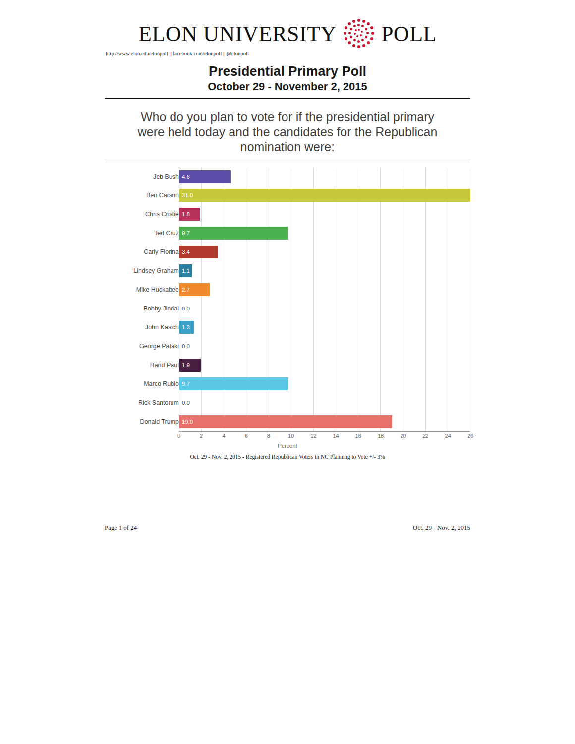ELON UNIVERSITY POLL
http://www.elon.edu/elonpoll || facebook.com/elonpoll || @elonpoll
Presidential Primary Poll
October 29 - November 2, 2015
Who do you plan to vote for if the presidential primary were held today and the candidates for the Republican nomination were:
| Jeb Bush | 4.6 |
| Ben Carson | 31.0 |
| Chris Cristie | 1.8 |
| Ted Cruz | 9.7 |
| Carly Fiorina | 3.4 |
| Lindsey Graham | 1.1 |
| Mike Huckabee | 2.7 |
| Bobby Jindal | 0.0 |
| John Kasich | 1.3 |
| George Pataki | 0.0 |
| Rand Paul | 1.9 |
| Marco Rubio | 9.7 |
| Rick Santorum | 0.0 |
| Donald Trump | 19.0 |
| | 0 2 4 6 8 10 12 14 16 18 20 22 24 26 |
Percent
Oct. 29 - Nov. 2, 2015 - Registered Republican Voters in NC Planning to Vote +/- 3%
Page 1 of 24
Oct. 29 - Nov. 2, 2015